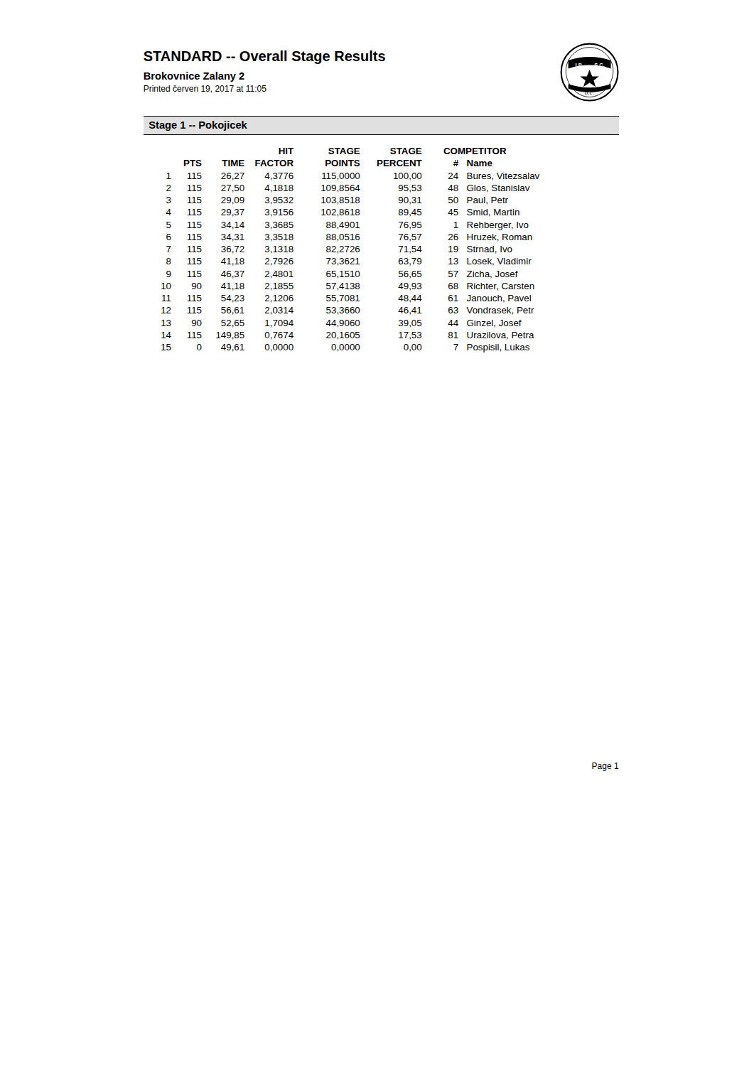STANDARD -- Overall Stage Results
Brokovnice Zalany 2
Printed červen 19, 2017 at 11:05
I.P. S.C. b.č.
Stage 1 -- Pokojicek
| | | | HIT | STAGE | STAGE | COMPETITOR |
| --- | --- | --- | --- | --- | --- | --- |
| | PTS | TIME | FACTOR | POINTS | PERCENT | # | Name |
| 1 | 115 | 26,27 | 4,3776 | 115,0000 | 100,00 | 24 | Bures, Vitezsalav |
| 2 | 115 | 27,50 | 4,1818 | 109,8564 | 95,53 | 48 | Glos, Stanislav |
| 3 | 115 | 29,09 | 3,9532 | 103,8518 | 90,31 | 50 | Paul, Petr |
| 4 | 115 | 29,37 | 3,9156 | 102,8618 | 89,45 | 45 | Smid, Martin |
| 5 | 115 | 34,14 | 3,3685 | 88,4901 | 76,95 | 1 | Rehberger, Ivo |
| 6 | 115 | 34,31 | 3,3518 | 88,0516 | 76,57 | 26 | Hruzek, Roman |
| 7 | 115 | 36,72 | 3,1318 | 82,2726 | 71,54 | 19 | Strnad, Ivo |
| 8 | 115 | 41,18 | 2,7926 | 73,3621 | 63,79 | 13 | Losek, Vladimir |
| 9 | 115 | 46,37 | 2,4801 | 65,1510 | 56,65 | 57 | Zicha, Josef |
| 10 | 90 | 41,18 | 2,1855 | 57,4138 | 49,93 | 68 | Richter, Carsten |
| 11 | 115 | 54,23 | 2,1206 | 55,7081 | 48,44 | 61 | Janouch, Pavel |
| 12 | 115 | 56,61 | 2,0314 | 53,3660 | 46,41 | 63 | Vondrasek, Petr |
| 13 | 90 | 52,65 | 1,7094 | 44,9060 | 39,05 | 44 | Ginzel, Josef |
| 14 | 115 | 149,85 | 0,7674 | 20,1605 | 17,53 | 81 | Urazilova, Petra |
| 15 | 0 | 49,61 | 0,0000 | 0,0000 | 0,00 | 7 | Pospisil, Lukas |
Page 1